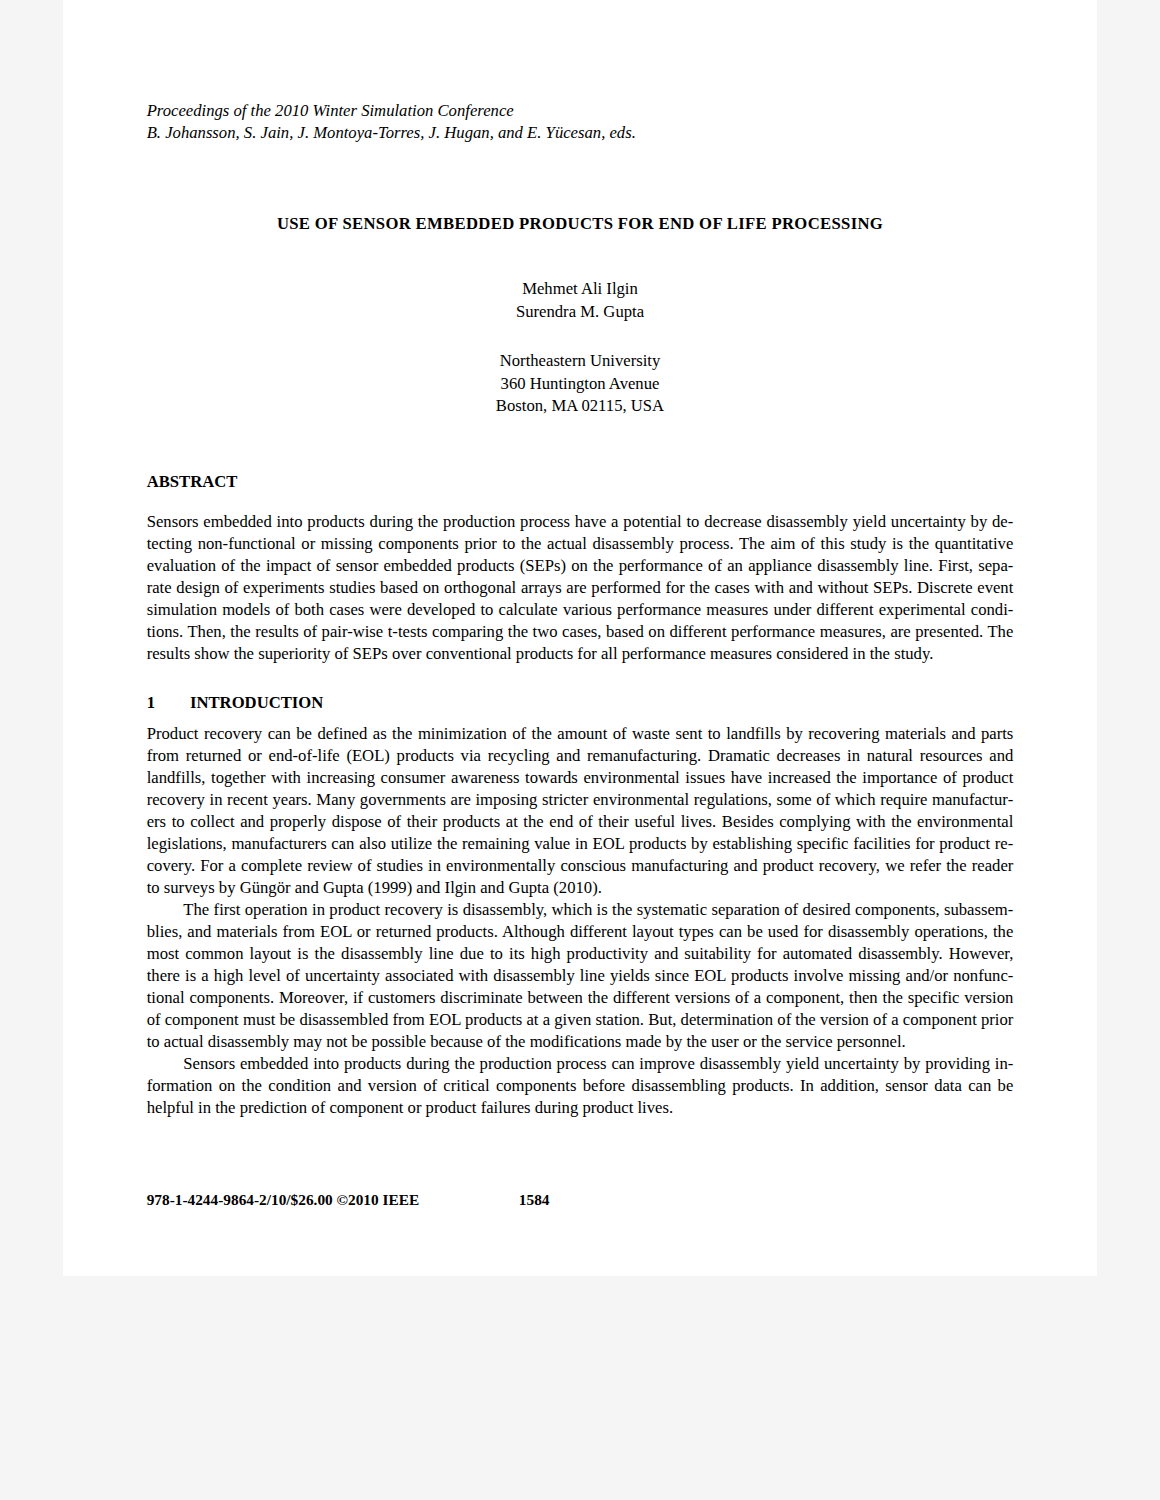Proceedings of the 2010 Winter Simulation Conference
B. Johansson, S. Jain, J. Montoya-Torres, J. Hugan, and E. Yücesan, eds.
Use of Sensor Embedded Products for End of Life Processing
Mehmet Ali Ilgin
Surendra M. Gupta
Northeastern University
360 Huntington Avenue
Boston, MA 02115, USA
Abstract
Sensors embedded into products during the production process have a potential to decrease disassembly yield uncertainty by detecting non-functional or missing components prior to the actual disassembly process. The aim of this study is the quantitative evaluation of the impact of sensor embedded products (SEPs) on the performance of an appliance disassembly line. First, separate design of experiments studies based on orthogonal arrays are performed for the cases with and without SEPs. Discrete event simulation models of both cases were developed to calculate various performance measures under different experimental conditions. Then, the results of pair-wise t-tests comparing the two cases, based on different performance measures, are presented. The results show the superiority of SEPs over conventional products for all performance measures considered in the study.
1 Introduction
Product recovery can be defined as the minimization of the amount of waste sent to landfills by recovering materials and parts from returned or end-of-life (EOL) products via recycling and remanufacturing. Dramatic decreases in natural resources and landfills, together with increasing consumer awareness towards environmental issues have increased the importance of product recovery in recent years. Many governments are imposing stricter environmental regulations, some of which require manufacturers to collect and properly dispose of their products at the end of their useful lives. Besides complying with the environmental legislations, manufacturers can also utilize the remaining value in EOL products by establishing specific facilities for product recovery. For a complete review of studies in environmentally conscious manufacturing and product recovery, we refer the reader to surveys by Güngör and Gupta (1999) and Ilgin and Gupta (2010).
The first operation in product recovery is disassembly, which is the systematic separation of desired components, subassemblies, and materials from EOL or returned products. Although different layout types can be used for disassembly operations, the most common layout is the disassembly line due to its high productivity and suitability for automated disassembly. However, there is a high level of uncertainty associated with disassembly line yields since EOL products involve missing and/or nonfunctional components. Moreover, if customers discriminate between the different versions of a component, then the specific version of component must be disassembled from EOL products at a given station. But, determination of the version of a component prior to actual disassembly may not be possible because of the modifications made by the user or the service personnel.
Sensors embedded into products during the production process can improve disassembly yield uncertainty by providing information on the condition and version of critical components before disassembling products. In addition, sensor data can be helpful in the prediction of component or product failures during product lives.
978-1-4244-9864-2/10/$26.00 ©2010 IEEE 1584